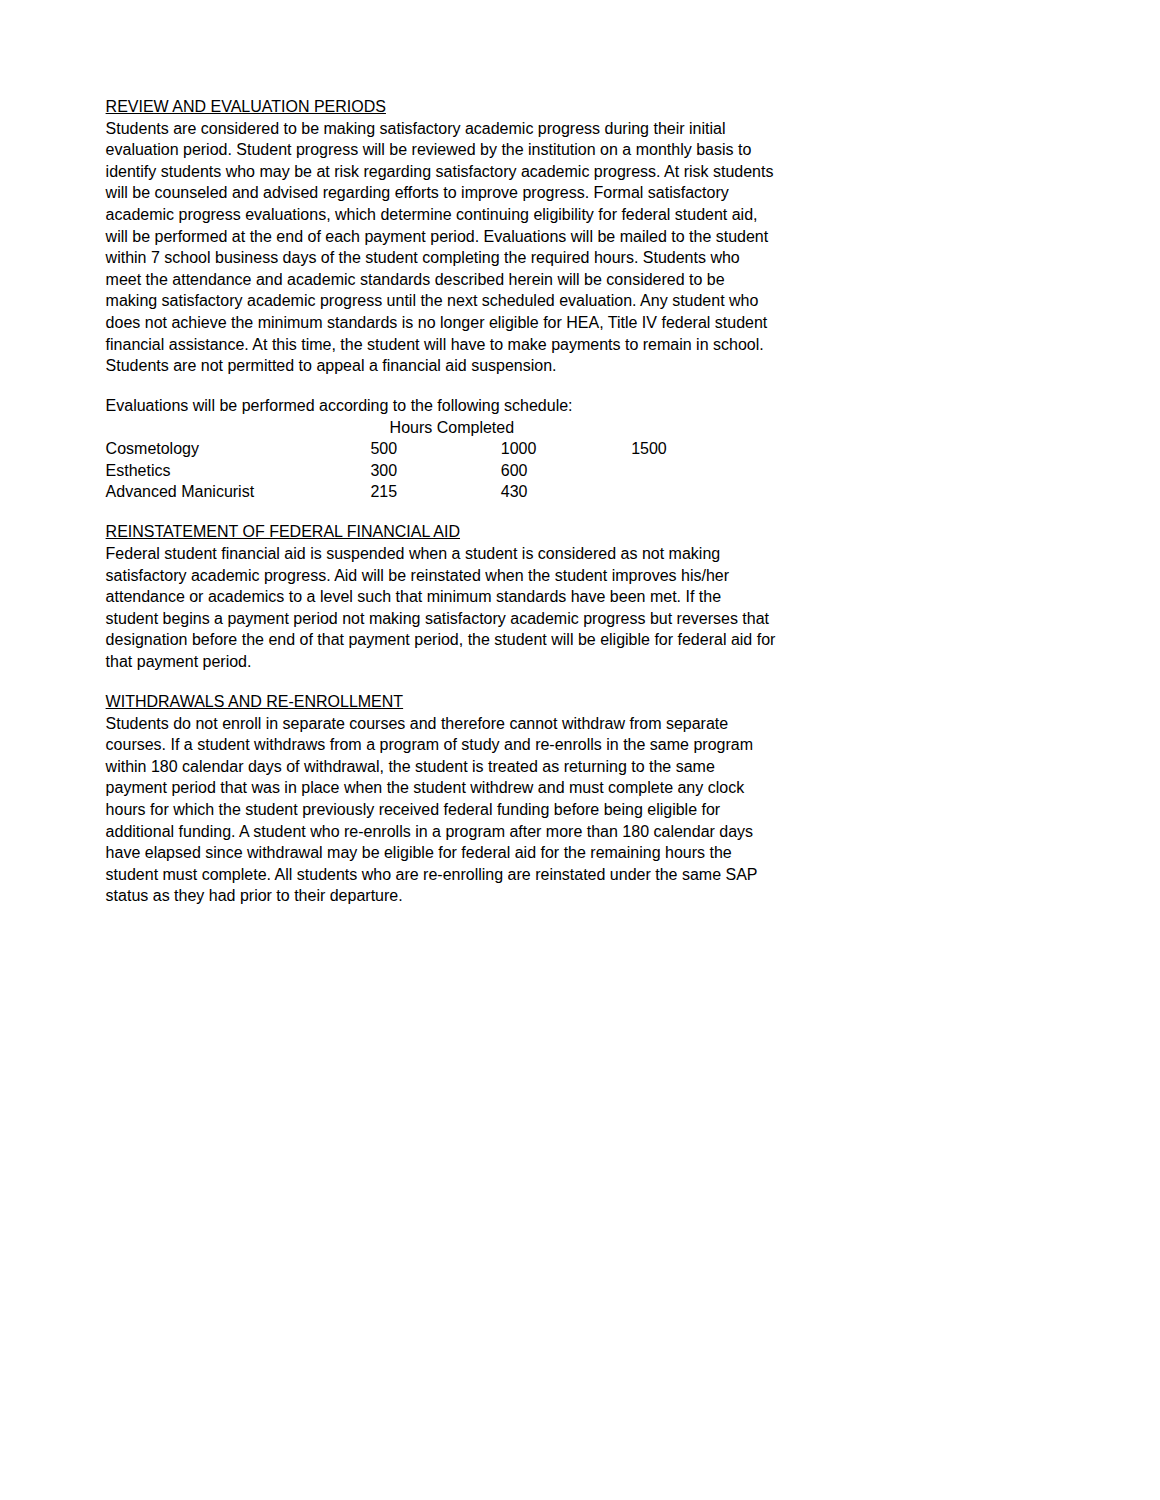REVIEW AND EVALUATION PERIODS
Students are considered to be making satisfactory academic progress during their initial evaluation period. Student progress will be reviewed by the institution on a monthly basis to identify students who may be at risk regarding satisfactory academic progress. At risk students will be counseled and advised regarding efforts to improve progress. Formal satisfactory academic progress evaluations, which determine continuing eligibility for federal student aid, will be performed at the end of each payment period. Evaluations will be mailed to the student within 7 school business days of the student completing the required hours. Students who meet the attendance and academic standards described herein will be considered to be making satisfactory academic progress until the next scheduled evaluation. Any student who does not achieve the minimum standards is no longer eligible for HEA, Title IV federal student financial assistance. At this time, the student will have to make payments to remain in school. Students are not permitted to appeal a financial aid suspension.
Evaluations will be performed according to the following schedule:
| | Hours Completed |
| Cosmetology | 500 | 1000 | 1500 |
| Esthetics | 300 | 600 | |
| Advanced Manicurist | 215 | 430 | |
REINSTATEMENT OF FEDERAL FINANCIAL AID
Federal student financial aid is suspended when a student is considered as not making satisfactory academic progress. Aid will be reinstated when the student improves his/her attendance or academics to a level such that minimum standards have been met. If the student begins a payment period not making satisfactory academic progress but reverses that designation before the end of that payment period, the student will be eligible for federal aid for that payment period.
WITHDRAWALS AND RE-ENROLLMENT
Students do not enroll in separate courses and therefore cannot withdraw from separate courses. If a student withdraws from a program of study and re-enrolls in the same program within 180 calendar days of withdrawal, the student is treated as returning to the same payment period that was in place when the student withdrew and must complete any clock hours for which the student previously received federal funding before being eligible for additional funding. A student who re-enrolls in a program after more than 180 calendar days have elapsed since withdrawal may be eligible for federal aid for the remaining hours the student must complete. All students who are re-enrolling are reinstated under the same SAP status as they had prior to their departure.